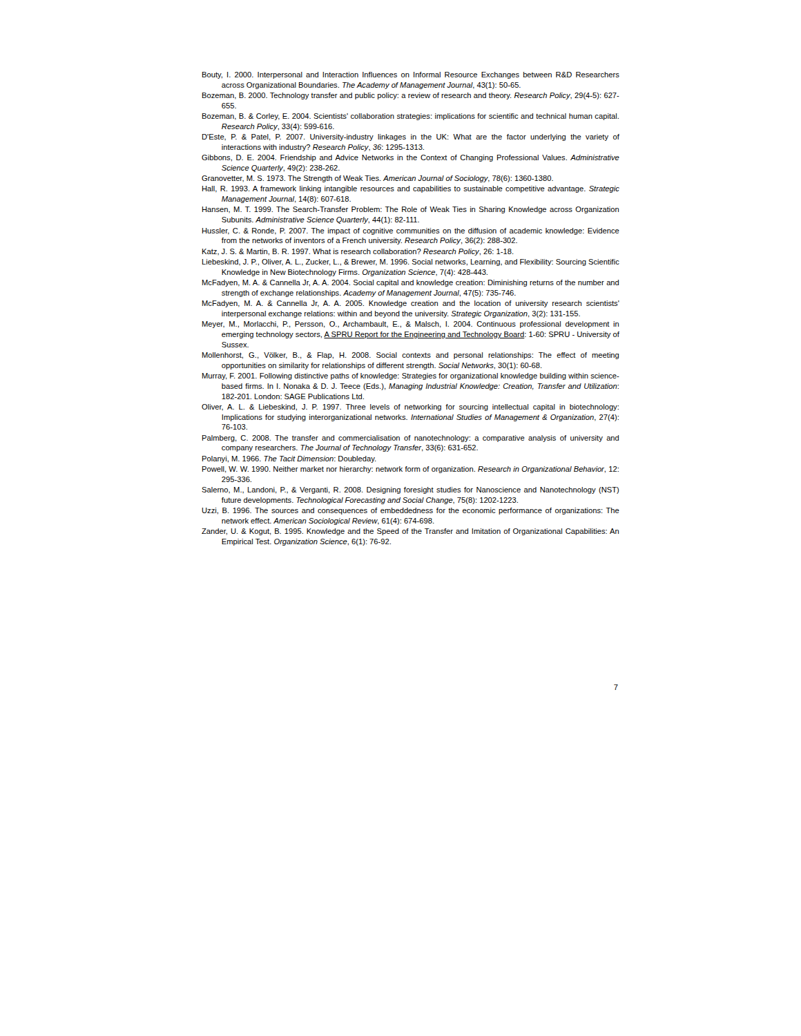Bouty, I. 2000. Interpersonal and Interaction Influences on Informal Resource Exchanges between R&D Researchers across Organizational Boundaries. The Academy of Management Journal, 43(1): 50-65.
Bozeman, B. 2000. Technology transfer and public policy: a review of research and theory. Research Policy, 29(4-5): 627-655.
Bozeman, B. & Corley, E. 2004. Scientists' collaboration strategies: implications for scientific and technical human capital. Research Policy, 33(4): 599-616.
D'Este, P. & Patel, P. 2007. University-industry linkages in the UK: What are the factor underlying the variety of interactions with industry? Research Policy, 36: 1295-1313.
Gibbons, D. E. 2004. Friendship and Advice Networks in the Context of Changing Professional Values. Administrative Science Quarterly, 49(2): 238-262.
Granovetter, M. S. 1973. The Strength of Weak Ties. American Journal of Sociology, 78(6): 1360-1380.
Hall, R. 1993. A framework linking intangible resources and capabilities to sustainable competitive advantage. Strategic Management Journal, 14(8): 607-618.
Hansen, M. T. 1999. The Search-Transfer Problem: The Role of Weak Ties in Sharing Knowledge across Organization Subunits. Administrative Science Quarterly, 44(1): 82-111.
Hussler, C. & Ronde, P. 2007. The impact of cognitive communities on the diffusion of academic knowledge: Evidence from the networks of inventors of a French university. Research Policy, 36(2): 288-302.
Katz, J. S. & Martin, B. R. 1997. What is research collaboration? Research Policy, 26: 1-18.
Liebeskind, J. P., Oliver, A. L., Zucker, L., & Brewer, M. 1996. Social networks, Learning, and Flexibility: Sourcing Scientific Knowledge in New Biotechnology Firms. Organization Science, 7(4): 428-443.
McFadyen, M. A. & Cannella Jr, A. A. 2004. Social capital and knowledge creation: Diminishing returns of the number and strength of exchange relationships. Academy of Management Journal, 47(5): 735-746.
McFadyen, M. A. & Cannella Jr, A. A. 2005. Knowledge creation and the location of university research scientists' interpersonal exchange relations: within and beyond the university. Strategic Organization, 3(2): 131-155.
Meyer, M., Morlacchi, P., Persson, O., Archambault, E., & Malsch, I. 2004. Continuous professional development in emerging technology sectors, A SPRU Report for the Engineering and Technology Board: 1-60: SPRU - University of Sussex.
Mollenhorst, G., Völker, B., & Flap, H. 2008. Social contexts and personal relationships: The effect of meeting opportunities on similarity for relationships of different strength. Social Networks, 30(1): 60-68.
Murray, F. 2001. Following distinctive paths of knowledge: Strategies for organizational knowledge building within science-based firms. In I. Nonaka & D. J. Teece (Eds.), Managing Industrial Knowledge: Creation, Transfer and Utilization: 182-201. London: SAGE Publications Ltd.
Oliver, A. L. & Liebeskind, J. P. 1997. Three levels of networking for sourcing intellectual capital in biotechnology: Implications for studying interorganizational networks. International Studies of Management & Organization, 27(4): 76-103.
Palmberg, C. 2008. The transfer and commercialisation of nanotechnology: a comparative analysis of university and company researchers. The Journal of Technology Transfer, 33(6): 631-652.
Polanyi, M. 1966. The Tacit Dimension: Doubleday.
Powell, W. W. 1990. Neither market nor hierarchy: network form of organization. Research in Organizational Behavior, 12: 295-336.
Salerno, M., Landoni, P., & Verganti, R. 2008. Designing foresight studies for Nanoscience and Nanotechnology (NST) future developments. Technological Forecasting and Social Change, 75(8): 1202-1223.
Uzzi, B. 1996. The sources and consequences of embeddedness for the economic performance of organizations: The network effect. American Sociological Review, 61(4): 674-698.
Zander, U. & Kogut, B. 1995. Knowledge and the Speed of the Transfer and Imitation of Organizational Capabilities: An Empirical Test. Organization Science, 6(1): 76-92.
7